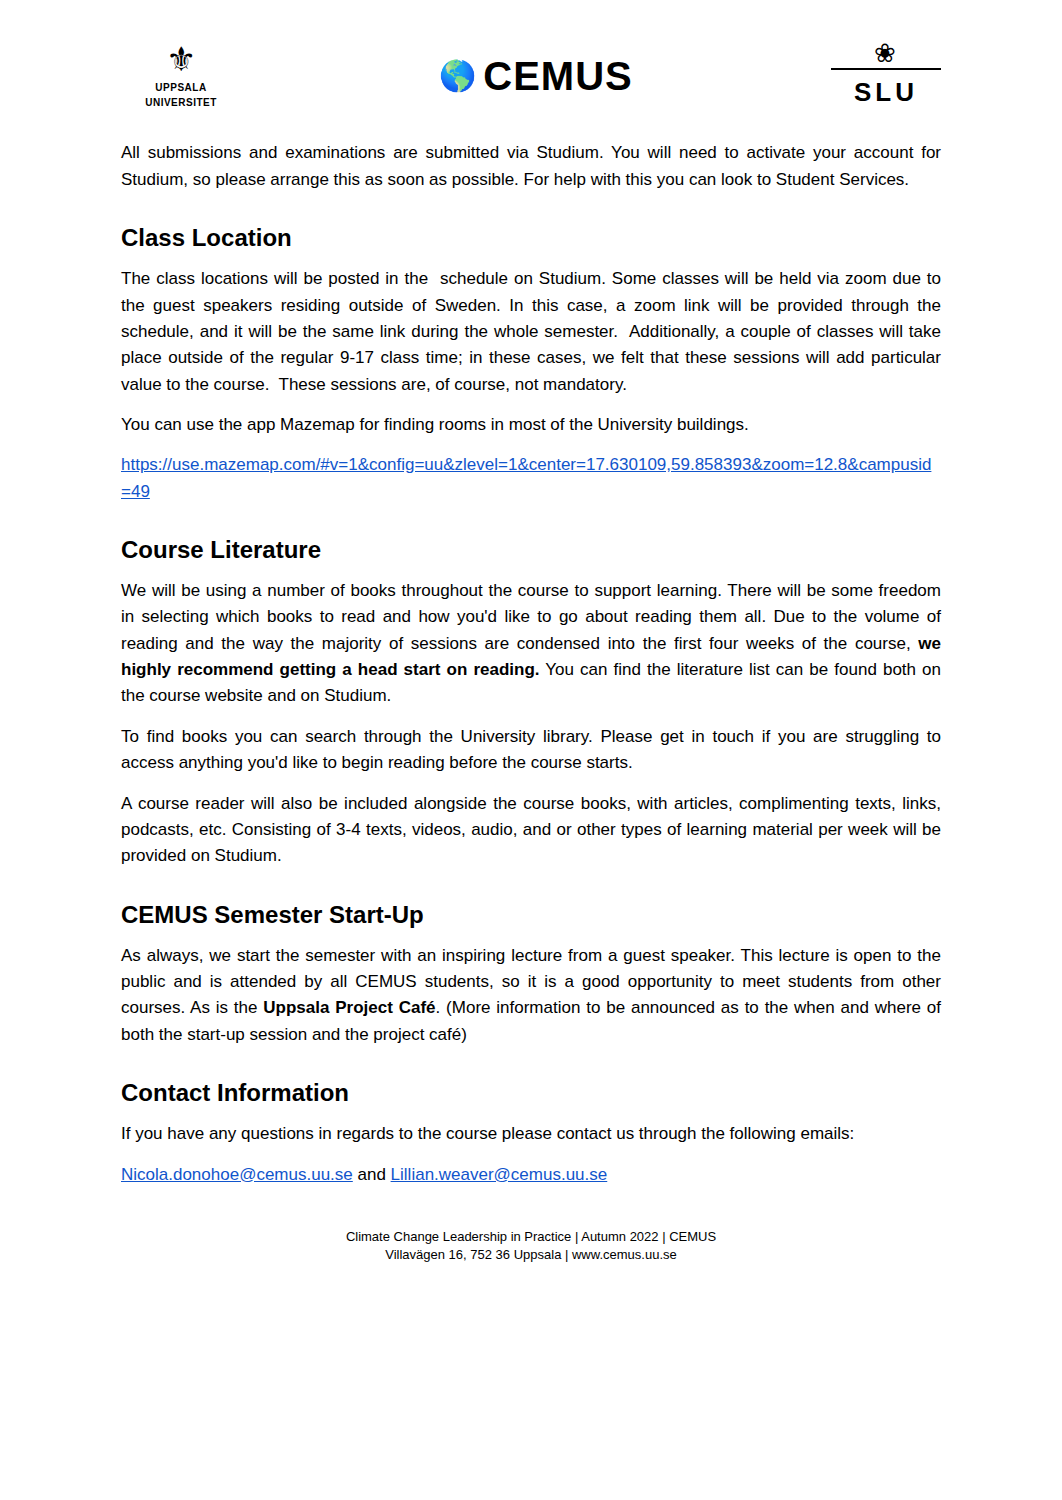⚜
UPPSALA
UNIVERSITET
🌎CEMUS
❀
SLU
All submissions and examinations are submitted via Studium. You will need to activate your account for Studium, so please arrange this as soon as possible. For help with this you can look to Student Services.
Class Location
The class locations will be posted in the schedule on Studium. Some classes will be held via zoom due to the guest speakers residing outside of Sweden. In this case, a zoom link will be provided through the schedule, and it will be the same link during the whole semester. Additionally, a couple of classes will take place outside of the regular 9-17 class time; in these cases, we felt that these sessions will add particular value to the course. These sessions are, of course, not mandatory.
You can use the app Mazemap for finding rooms in most of the University buildings.
https://use.mazemap.com/#v=1&config=uu&zlevel=1&center=17.630109,59.858393&zoom=12.8&campusid=49
Course Literature
We will be using a number of books throughout the course to support learning. There will be some freedom in selecting which books to read and how you'd like to go about reading them all. Due to the volume of reading and the way the majority of sessions are condensed into the first four weeks of the course, we highly recommend getting a head start on reading. You can find the literature list can be found both on the course website and on Studium.
To find books you can search through the University library. Please get in touch if you are struggling to access anything you'd like to begin reading before the course starts.
A course reader will also be included alongside the course books, with articles, complimenting texts, links, podcasts, etc. Consisting of 3-4 texts, videos, audio, and or other types of learning material per week will be provided on Studium.
CEMUS Semester Start-Up
As always, we start the semester with an inspiring lecture from a guest speaker. This lecture is open to the public and is attended by all CEMUS students, so it is a good opportunity to meet students from other courses. As is the Uppsala Project Café. (More information to be announced as to the when and where of both the start-up session and the project café)
Contact Information
If you have any questions in regards to the course please contact us through the following emails:
Nicola.donohoe@cemus.uu.se and Lillian.weaver@cemus.uu.se
Climate Change Leadership in Practice | Autumn 2022 | CEMUS
Villavägen 16, 752 36 Uppsala | www.cemus.uu.se